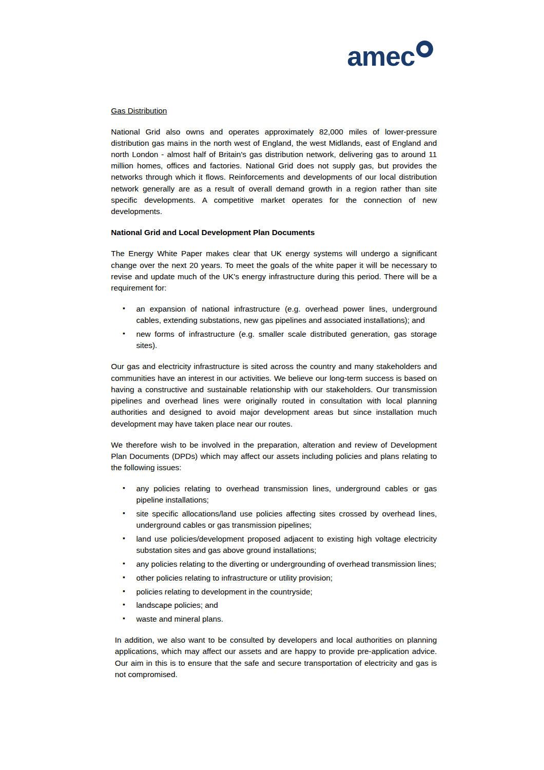amec
Gas Distribution
National Grid also owns and operates approximately 82,000 miles of lower-pressure distribution gas mains in the north west of England, the west Midlands, east of England and north London - almost half of Britain's gas distribution network, delivering gas to around 11 million homes, offices and factories. National Grid does not supply gas, but provides the networks through which it flows. Reinforcements and developments of our local distribution network generally are as a result of overall demand growth in a region rather than site specific developments. A competitive market operates for the connection of new developments.
National Grid and Local Development Plan Documents
The Energy White Paper makes clear that UK energy systems will undergo a significant change over the next 20 years. To meet the goals of the white paper it will be necessary to revise and update much of the UK's energy infrastructure during this period. There will be a requirement for:
an expansion of national infrastructure (e.g. overhead power lines, underground cables, extending substations, new gas pipelines and associated installations); and
new forms of infrastructure (e.g. smaller scale distributed generation, gas storage sites).
Our gas and electricity infrastructure is sited across the country and many stakeholders and communities have an interest in our activities. We believe our long-term success is based on having a constructive and sustainable relationship with our stakeholders. Our transmission pipelines and overhead lines were originally routed in consultation with local planning authorities and designed to avoid major development areas but since installation much development may have taken place near our routes.
We therefore wish to be involved in the preparation, alteration and review of Development Plan Documents (DPDs) which may affect our assets including policies and plans relating to the following issues:
any policies relating to overhead transmission lines, underground cables or gas pipeline installations;
site specific allocations/land use policies affecting sites crossed by overhead lines, underground cables or gas transmission pipelines;
land use policies/development proposed adjacent to existing high voltage electricity substation sites and gas above ground installations;
any policies relating to the diverting or undergrounding of overhead transmission lines;
other policies relating to infrastructure or utility provision;
policies relating to development in the countryside;
landscape policies; and
waste and mineral plans.
In addition, we also want to be consulted by developers and local authorities on planning applications, which may affect our assets and are happy to provide pre-application advice. Our aim in this is to ensure that the safe and secure transportation of electricity and gas is not compromised.